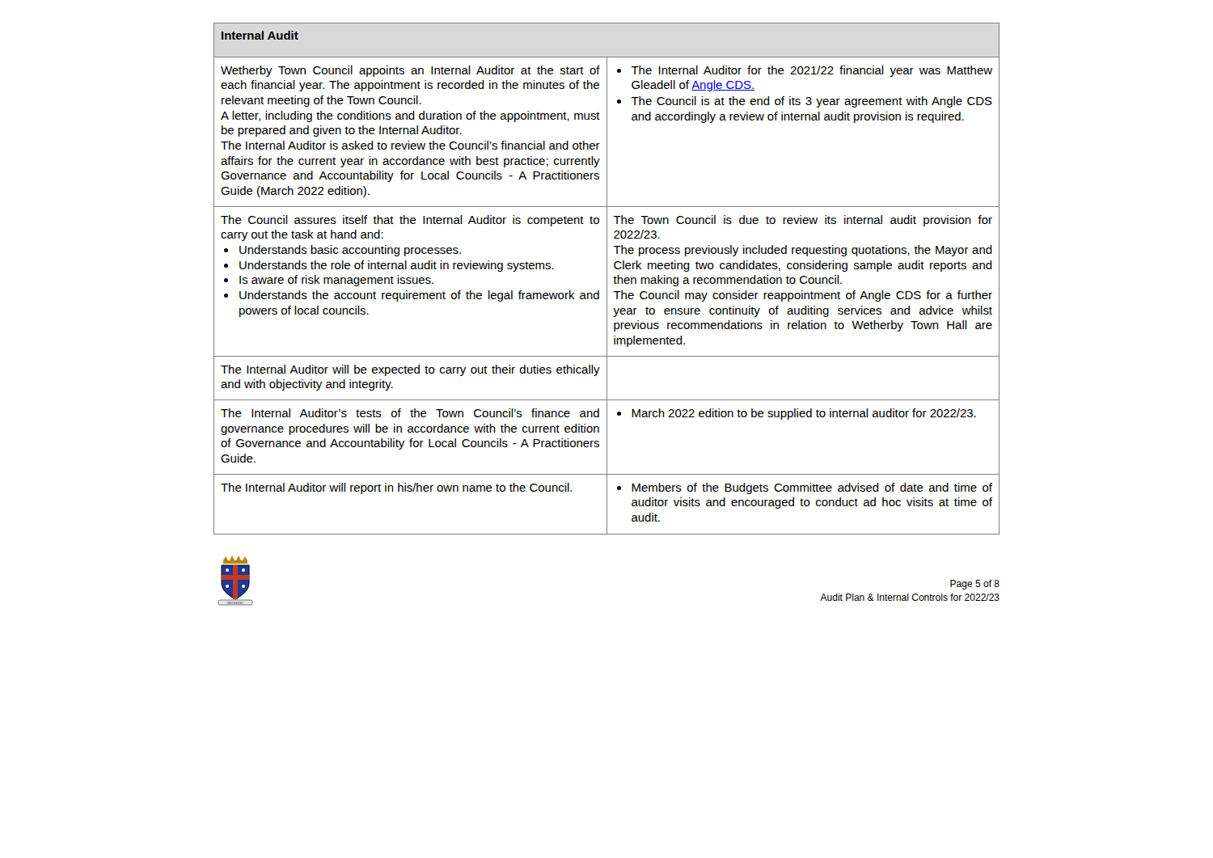| Internal Audit |
| Wetherby Town Council appoints an Internal Auditor at the start of each financial year. The appointment is recorded in the minutes of the relevant meeting of the Town Council. A letter, including the conditions and duration of the appointment, must be prepared and given to the Internal Auditor. The Internal Auditor is asked to review the Council’s financial and other affairs for the current year in accordance with best practice; currently Governance and Accountability for Local Councils - A Practitioners Guide (March 2022 edition). | The Internal Auditor for the 2021/22 financial year was Matthew Gleadell of Angle CDS. The Council is at the end of its 3 year agreement with Angle CDS and accordingly a review of internal audit provision is required. |
| The Council assures itself that the Internal Auditor is competent to carry out the task at hand and: Understands basic accounting processes. Understands the role of internal audit in reviewing systems. Is aware of risk management issues. Understands the account requirement of the legal framework and powers of local councils. | The Town Council is due to review its internal audit provision for 2022/23. The process previously included requesting quotations, the Mayor and Clerk meeting two candidates, considering sample audit reports and then making a recommendation to Council. The Council may consider reappointment of Angle CDS for a further year to ensure continuity of auditing services and advice whilst previous recommendations in relation to Wetherby Town Hall are implemented. |
| The Internal Auditor will be expected to carry out their duties ethically and with objectivity and integrity. | |
| The Internal Auditor’s tests of the Town Council’s finance and governance procedures will be in accordance with the current edition of Governance and Accountability for Local Councils - A Practitioners Guide. | March 2022 edition to be supplied to internal auditor for 2022/23. |
| The Internal Auditor will report in his/her own name to the Council. | Members of the Budgets Committee advised of date and time of auditor visits and encouraged to conduct ad hoc visits at time of audit. |
WETHERBY
Page 5 of 8
Audit Plan & Internal Controls for 2022/23